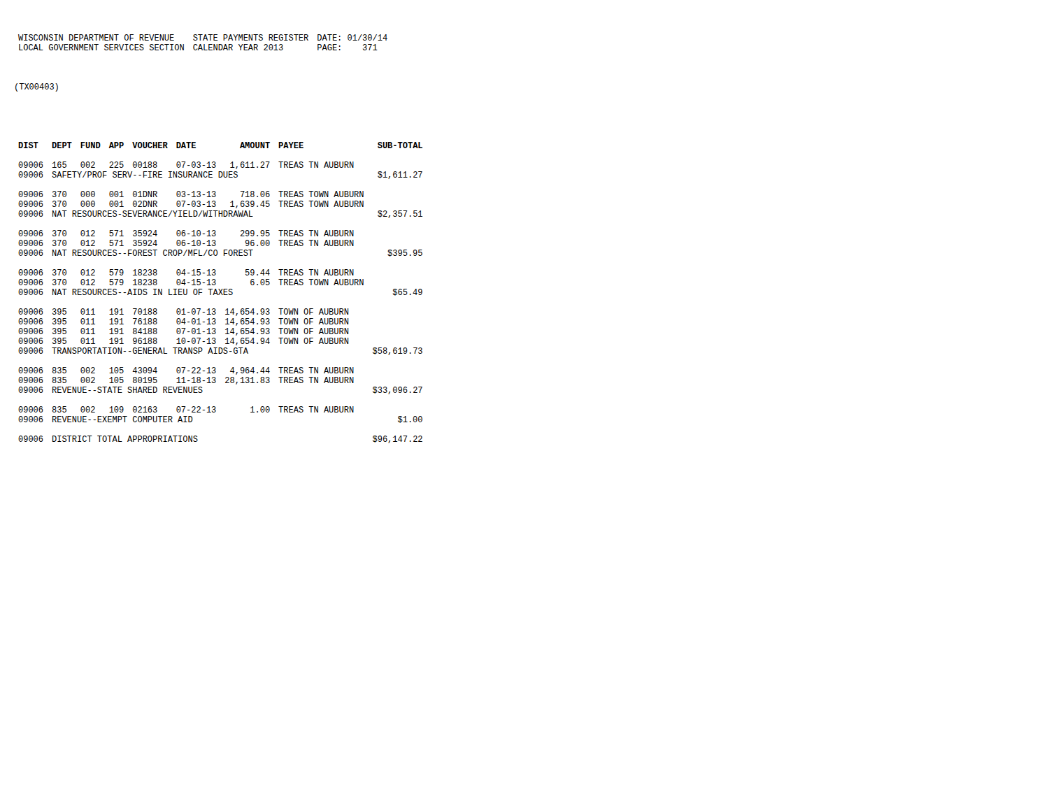| WISCONSIN DEPARTMENT OF REVENUE | STATE PAYMENTS REGISTER | DATE: 01/30/14 |
| LOCAL GOVERNMENT SERVICES SECTION | CALENDAR YEAR 2013 | PAGE: 371 |
(TX00403)
| DIST | DEPT | FUND | APP | VOUCHER | DATE | AMOUNT | PAYEE | SUB-TOTAL |
| --- | --- | --- | --- | --- | --- | --- | --- | --- |
| 09006 | 165 | 002 | 225 | 00188 | 07-03-13 | 1,611.27 | TREAS TN AUBURN | |
| 09006 | SAFETY/PROF SERV--FIRE INSURANCE DUES | $1,611.27 |
| 09006 | 370 | 000 | 001 | 01DNR | 03-13-13 | 718.06 | TREAS TOWN AUBURN | |
| 09006 | 370 | 000 | 001 | 02DNR | 07-03-13 | 1,639.45 | TREAS TOWN AUBURN | |
| 09006 | NAT RESOURCES-SEVERANCE/YIELD/WITHDRAWAL | $2,357.51 |
| 09006 | 370 | 012 | 571 | 35924 | 06-10-13 | 299.95 | TREAS TN AUBURN | |
| 09006 | 370 | 012 | 571 | 35924 | 06-10-13 | 96.00 | TREAS TN AUBURN | |
| 09006 | NAT RESOURCES--FOREST CROP/MFL/CO FOREST | $395.95 |
| 09006 | 370 | 012 | 579 | 18238 | 04-15-13 | 59.44 | TREAS TN AUBURN | |
| 09006 | 370 | 012 | 579 | 18238 | 04-15-13 | 6.05 | TREAS TOWN AUBURN | |
| 09006 | NAT RESOURCES--AIDS IN LIEU OF TAXES | $65.49 |
| 09006 | 395 | 011 | 191 | 70188 | 01-07-13 | 14,654.93 | TOWN OF AUBURN | |
| 09006 | 395 | 011 | 191 | 76188 | 04-01-13 | 14,654.93 | TOWN OF AUBURN | |
| 09006 | 395 | 011 | 191 | 84188 | 07-01-13 | 14,654.93 | TOWN OF AUBURN | |
| 09006 | 395 | 011 | 191 | 96188 | 10-07-13 | 14,654.94 | TOWN OF AUBURN | |
| 09006 | TRANSPORTATION--GENERAL TRANSP AIDS-GTA | $58,619.73 |
| 09006 | 835 | 002 | 105 | 43094 | 07-22-13 | 4,964.44 | TREAS TN AUBURN | |
| 09006 | 835 | 002 | 105 | 80195 | 11-18-13 | 28,131.83 | TREAS TN AUBURN | |
| 09006 | REVENUE--STATE SHARED REVENUES | $33,096.27 |
| 09006 | 835 | 002 | 109 | 02163 | 07-22-13 | 1.00 | TREAS TN AUBURN | |
| 09006 | REVENUE--EXEMPT COMPUTER AID | $1.00 |
| 09006 | DISTRICT TOTAL APPROPRIATIONS | $96,147.22 |